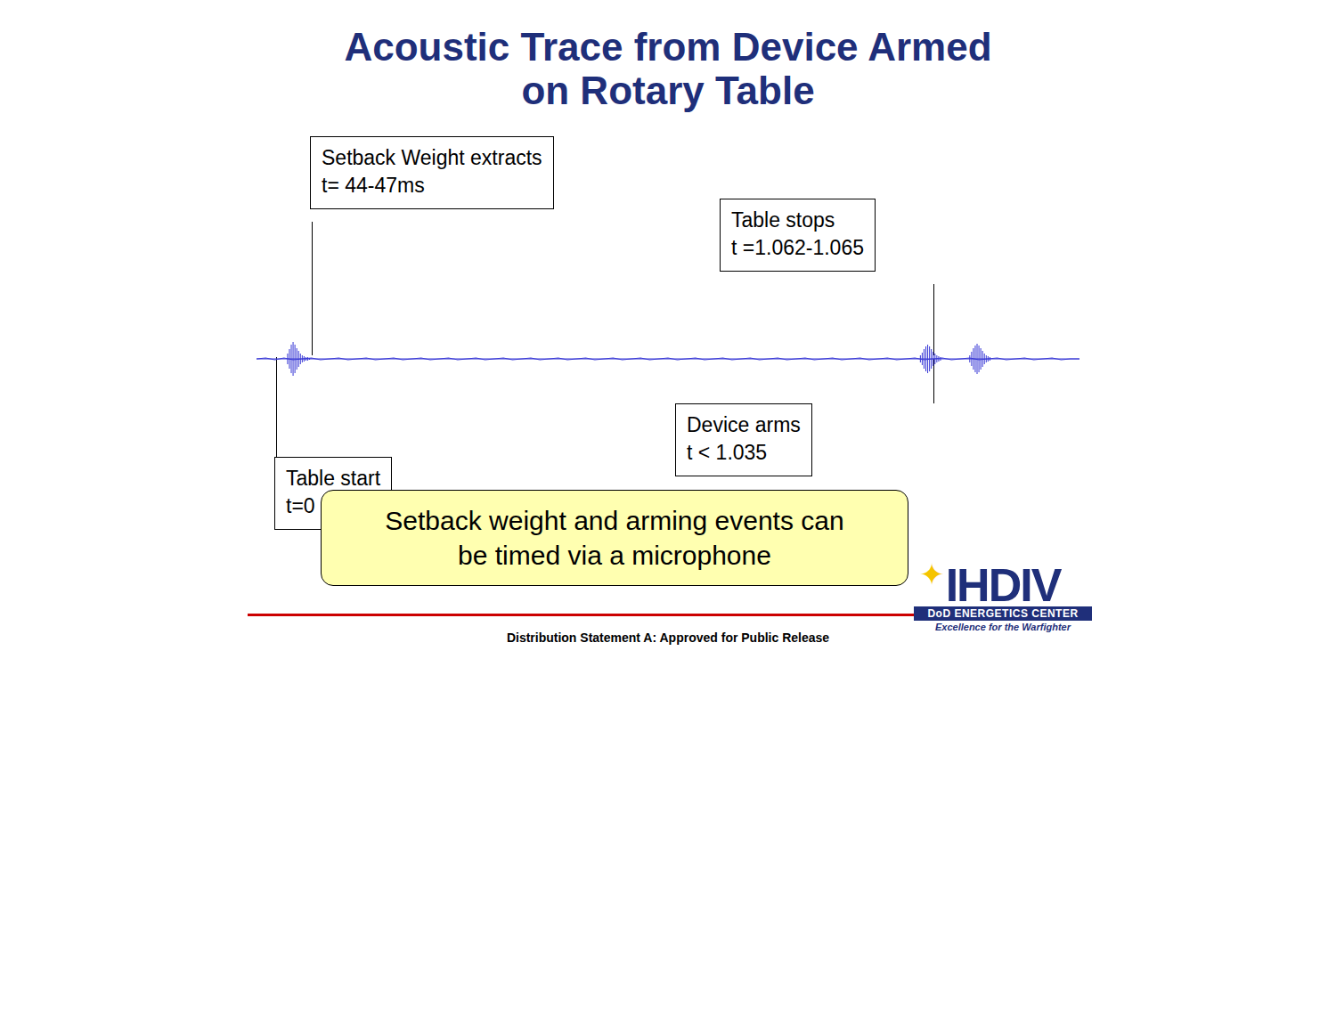Acoustic Trace from Device Armed
on Rotary Table
Setback Weight extracts t= 44-47ms
Table stops t =1.062-1.065
Device arms t < 1.035
Table start t=0
Setback weight and arming events can
be timed via a microphone
Distribution Statement A: Approved for Public Release
✦
IHDIV
DoD ENERGETICS CENTER
Excellence for the Warfighter